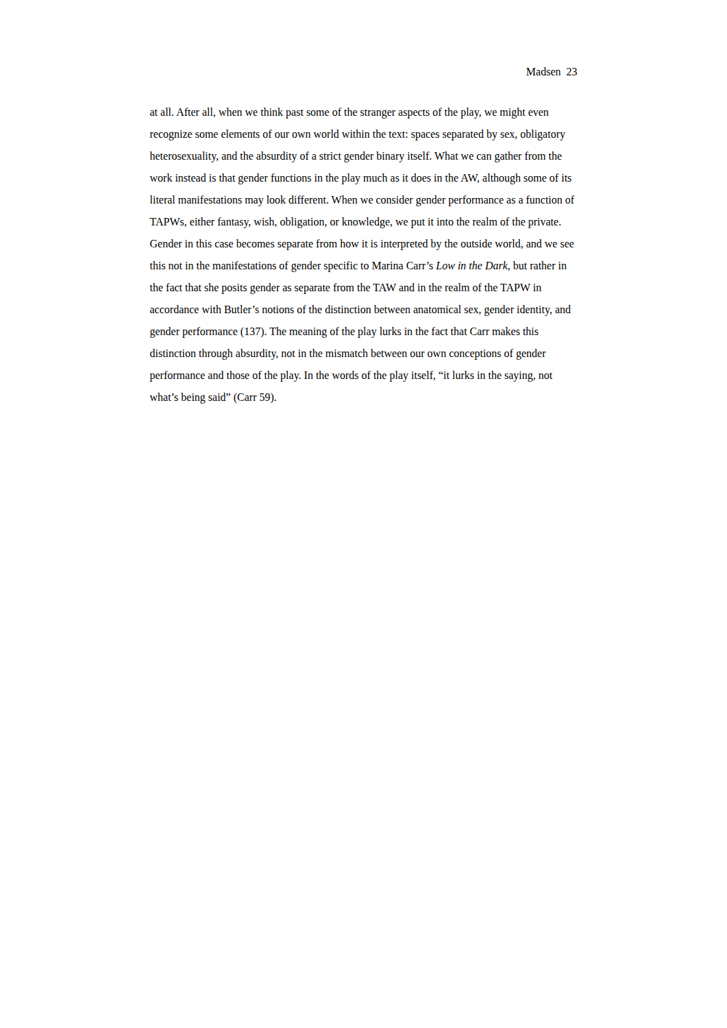Madsen 23
at all. After all, when we think past some of the stranger aspects of the play, we might even recognize some elements of our own world within the text: spaces separated by sex, obligatory heterosexuality, and the absurdity of a strict gender binary itself. What we can gather from the work instead is that gender functions in the play much as it does in the AW, although some of its literal manifestations may look different. When we consider gender performance as a function of TAPWs, either fantasy, wish, obligation, or knowledge, we put it into the realm of the private. Gender in this case becomes separate from how it is interpreted by the outside world, and we see this not in the manifestations of gender specific to Marina Carr’s Low in the Dark, but rather in the fact that she posits gender as separate from the TAW and in the realm of the TAPW in accordance with Butler’s notions of the distinction between anatomical sex, gender identity, and gender performance (137). The meaning of the play lurks in the fact that Carr makes this distinction through absurdity, not in the mismatch between our own conceptions of gender performance and those of the play. In the words of the play itself, “it lurks in the saying, not what’s being said” (Carr 59).